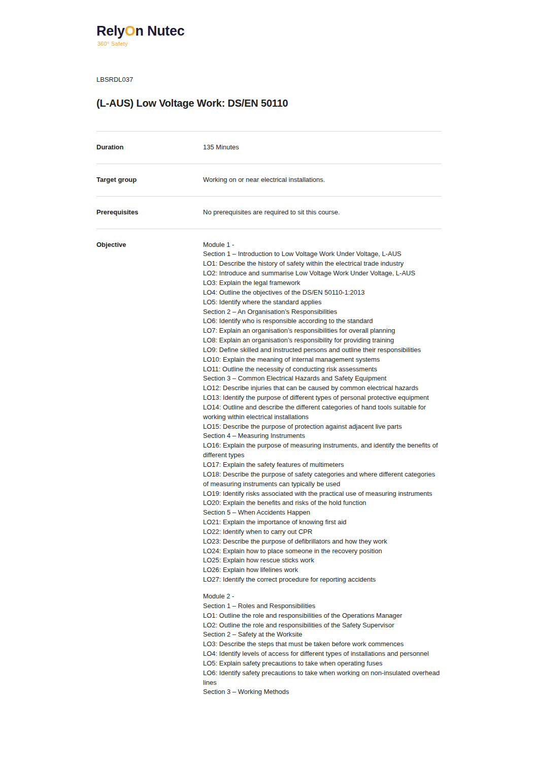RelyOn Nutec
360° Safety
LBSRDL037
(L-AUS) Low Voltage Work: DS/EN 50110
| Duration | 135 Minutes |
| Target group | Working on or near electrical installations. |
| Prerequisites | No prerequisites are required to sit this course. |
| Objective | Module 1 - Section 1 – Introduction to Low Voltage Work Under Voltage, L-AUS LO1: Describe the history of safety within the electrical trade industry LO2: Introduce and summarise Low Voltage Work Under Voltage, L-AUS LO3: Explain the legal framework LO4: Outline the objectives of the DS/EN 50110-1:2013 LO5: Identify where the standard applies Section 2 – An Organisation’s Responsibilities LO6: Identify who is responsible according to the standard LO7: Explain an organisation’s responsibilities for overall planning LO8: Explain an organisation’s responsibility for providing training LO9: Define skilled and instructed persons and outline their responsibilities LO10: Explain the meaning of internal management systems LO11: Outline the necessity of conducting risk assessments Section 3 – Common Electrical Hazards and Safety Equipment LO12: Describe injuries that can be caused by common electrical hazards LO13: Identify the purpose of different types of personal protective equipment LO14: Outline and describe the different categories of hand tools suitable for working within electrical installations LO15: Describe the purpose of protection against adjacent live parts Section 4 – Measuring Instruments LO16: Explain the purpose of measuring instruments, and identify the benefits of different types LO17: Explain the safety features of multimeters LO18: Describe the purpose of safety categories and where different categories of measuring instruments can typically be used LO19: Identify risks associated with the practical use of measuring instruments LO20: Explain the benefits and risks of the hold function Section 5 – When Accidents Happen LO21: Explain the importance of knowing first aid LO22: Identify when to carry out CPR LO23: Describe the purpose of defibrillators and how they work LO24: Explain how to place someone in the recovery position LO25: Explain how rescue sticks work LO26: Explain how lifelines work LO27: Identify the correct procedure for reporting accidents Module 2 - Section 1 – Roles and Responsibilities LO1: Outline the role and responsibilities of the Operations Manager LO2: Outline the role and responsibilities of the Safety Supervisor Section 2 – Safety at the Worksite LO3: Describe the steps that must be taken before work commences LO4: Identify levels of access for different types of installations and personnel LO5: Explain safety precautions to take when operating fuses LO6: Identify safety precautions to take when working on non-insulated overhead lines Section 3 – Working Methods |